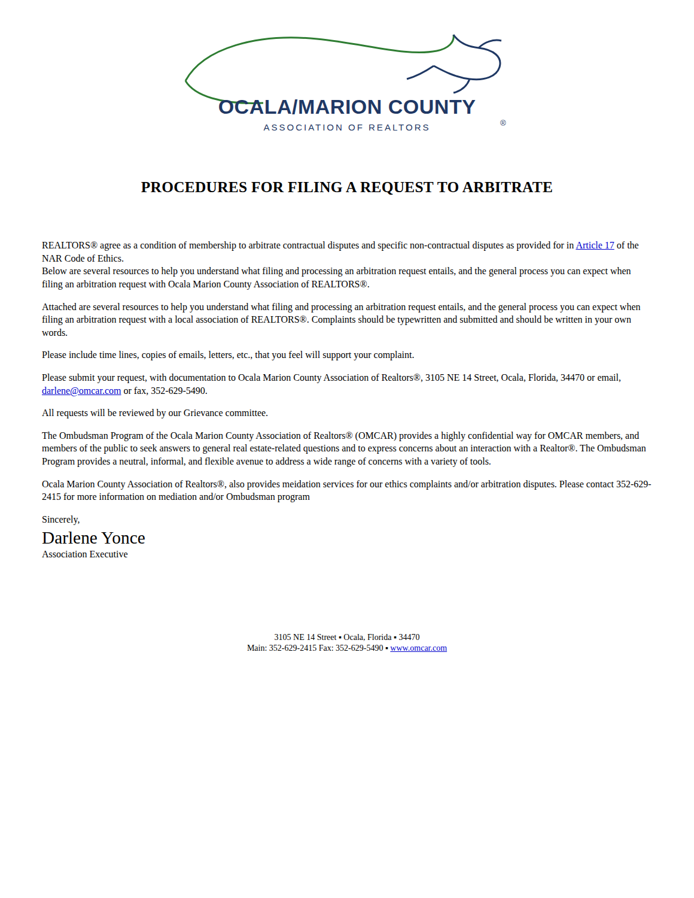OCALA/MARION COUNTY ASSOCIATION OF REALTORS ®
PROCEDURES FOR FILING A REQUEST TO ARBITRATE
REALTORS® agree as a condition of membership to arbitrate contractual disputes and specific non-contractual disputes as provided for in Article 17 of the NAR Code of Ethics.
Below are several resources to help you understand what filing and processing an arbitration request entails, and the general process you can expect when filing an arbitration request with Ocala Marion County Association of REALTORS®.
Attached are several resources to help you understand what filing and processing an arbitration request entails, and the general process you can expect when filing an arbitration request with a local association of REALTORS®. Complaints should be typewritten and submitted and should be written in your own words.
Please include time lines, copies of emails, letters, etc., that you feel will support your complaint.
Please submit your request, with documentation to Ocala Marion County Association of Realtors®, 3105 NE 14 Street, Ocala, Florida, 34470 or email, darlene@omcar.com or fax, 352-629-5490.
All requests will be reviewed by our Grievance committee.
The Ombudsman Program of the Ocala Marion County Association of Realtors® (OMCAR) provides a highly confidential way for OMCAR members, and members of the public to seek answers to general real estate-related questions and to express concerns about an interaction with a Realtor®. The Ombudsman Program provides a neutral, informal, and flexible avenue to address a wide range of concerns with a variety of tools.
Ocala Marion County Association of Realtors®, also provides meidation services for our ethics complaints and/or arbitration disputes. Please contact 352-629-2415 for more information on mediation and/or Ombudsman program
Sincerely,
Darlene Yonce
Association Executive
3105 NE 14 Street ▪ Ocala, Florida ▪ 34470
Main: 352-629-2415 Fax: 352-629-5490 ▪ www.omcar.com